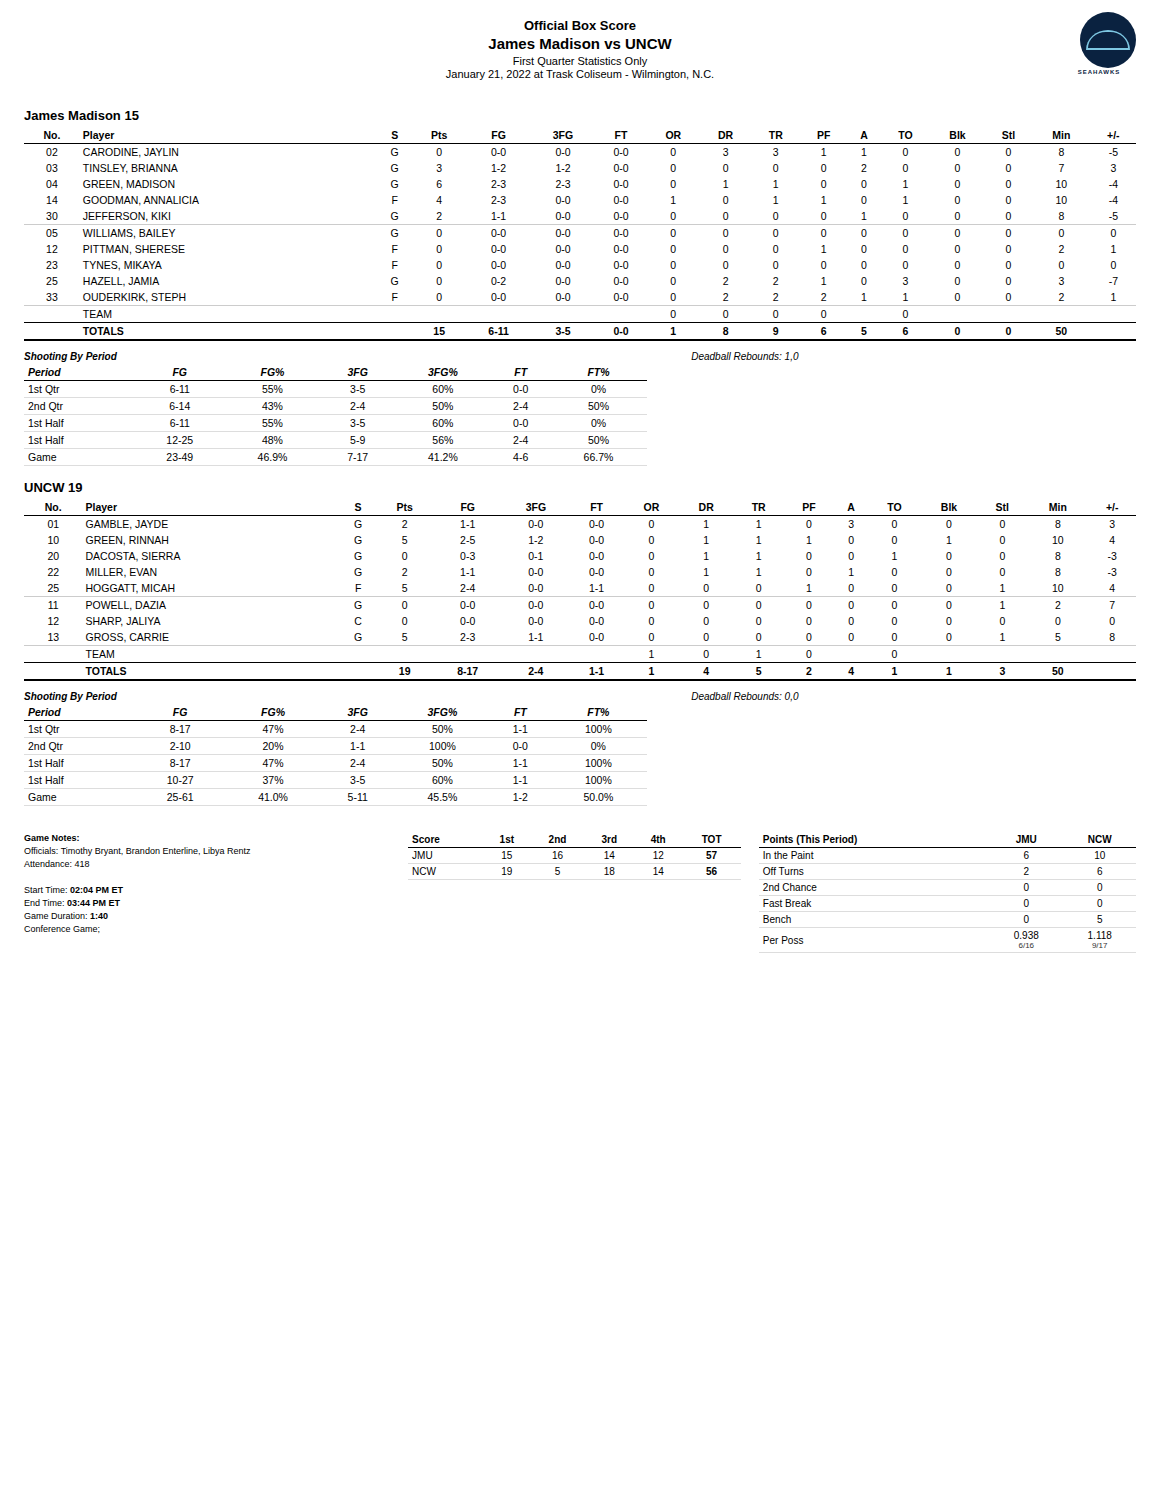SEAHAWKS
Official Box Score
James Madison vs UNCW
First Quarter Statistics Only
January 21, 2022 at Trask Coliseum - Wilmington, N.C.
James Madison 15
| No. | Player | S | Pts | FG | 3FG | FT | OR | DR | TR | PF | A | TO | Blk | Stl | Min | +/- |
| --- | --- | --- | --- | --- | --- | --- | --- | --- | --- | --- | --- | --- | --- | --- | --- | --- |
| 02 | CARODINE, JAYLIN | G | 0 | 0-0 | 0-0 | 0-0 | 0 | 3 | 3 | 1 | 1 | 0 | 0 | 0 | 8 | -5 |
| 03 | TINSLEY, BRIANNA | G | 3 | 1-2 | 1-2 | 0-0 | 0 | 0 | 0 | 0 | 2 | 0 | 0 | 0 | 7 | 3 |
| 04 | GREEN, MADISON | G | 6 | 2-3 | 2-3 | 0-0 | 0 | 1 | 1 | 0 | 0 | 1 | 0 | 0 | 10 | -4 |
| 14 | GOODMAN, ANNALICIA | F | 4 | 2-3 | 0-0 | 0-0 | 1 | 0 | 1 | 1 | 0 | 1 | 0 | 0 | 10 | -4 |
| 30 | JEFFERSON, KIKI | G | 2 | 1-1 | 0-0 | 0-0 | 0 | 0 | 0 | 0 | 1 | 0 | 0 | 0 | 8 | -5 |
| 05 | WILLIAMS, BAILEY | G | 0 | 0-0 | 0-0 | 0-0 | 0 | 0 | 0 | 0 | 0 | 0 | 0 | 0 | 0 | 0 |
| 12 | PITTMAN, SHERESE | F | 0 | 0-0 | 0-0 | 0-0 | 0 | 0 | 0 | 1 | 0 | 0 | 0 | 0 | 2 | 1 |
| 23 | TYNES, MIKAYA | F | 0 | 0-0 | 0-0 | 0-0 | 0 | 0 | 0 | 0 | 0 | 0 | 0 | 0 | 0 | 0 |
| 25 | HAZELL, JAMIA | G | 0 | 0-2 | 0-0 | 0-0 | 0 | 2 | 2 | 1 | 0 | 3 | 0 | 0 | 3 | -7 |
| 33 | OUDERKIRK, STEPH | F | 0 | 0-0 | 0-0 | 0-0 | 0 | 2 | 2 | 2 | 1 | 1 | 0 | 0 | 2 | 1 |
| | TEAM | | | | | | 0 | 0 | 0 | 0 | | 0 | | | | |
| | TOTALS | | 15 | 6-11 | 3-5 | 0-0 | 1 | 8 | 9 | 6 | 5 | 6 | 0 | 0 | 50 | |
Shooting By Period
Deadball Rebounds: 1,0
| Period | FG | FG% | 3FG | 3FG% | FT | FT% |
| --- | --- | --- | --- | --- | --- | --- |
| 1st Qtr | 6-11 | 55% | 3-5 | 60% | 0-0 | 0% |
| 2nd Qtr | 6-14 | 43% | 2-4 | 50% | 2-4 | 50% |
| 1st Half | 6-11 | 55% | 3-5 | 60% | 0-0 | 0% |
| 1st Half | 12-25 | 48% | 5-9 | 56% | 2-4 | 50% |
| Game | 23-49 | 46.9% | 7-17 | 41.2% | 4-6 | 66.7% |
UNCW 19
| No. | Player | S | Pts | FG | 3FG | FT | OR | DR | TR | PF | A | TO | Blk | Stl | Min | +/- |
| --- | --- | --- | --- | --- | --- | --- | --- | --- | --- | --- | --- | --- | --- | --- | --- | --- |
| 01 | GAMBLE, JAYDE | G | 2 | 1-1 | 0-0 | 0-0 | 0 | 1 | 1 | 0 | 3 | 0 | 0 | 0 | 8 | 3 |
| 10 | GREEN, RINNAH | G | 5 | 2-5 | 1-2 | 0-0 | 0 | 1 | 1 | 1 | 0 | 0 | 1 | 0 | 10 | 4 |
| 20 | DACOSTA, SIERRA | G | 0 | 0-3 | 0-1 | 0-0 | 0 | 1 | 1 | 0 | 0 | 1 | 0 | 0 | 8 | -3 |
| 22 | MILLER, EVAN | G | 2 | 1-1 | 0-0 | 0-0 | 0 | 1 | 1 | 0 | 1 | 0 | 0 | 0 | 8 | -3 |
| 25 | HOGGATT, MICAH | F | 5 | 2-4 | 0-0 | 1-1 | 0 | 0 | 0 | 1 | 0 | 0 | 0 | 1 | 10 | 4 |
| 11 | POWELL, DAZIA | G | 0 | 0-0 | 0-0 | 0-0 | 0 | 0 | 0 | 0 | 0 | 0 | 0 | 1 | 2 | 7 |
| 12 | SHARP, JALIYA | C | 0 | 0-0 | 0-0 | 0-0 | 0 | 0 | 0 | 0 | 0 | 0 | 0 | 0 | 0 | 0 |
| 13 | GROSS, CARRIE | G | 5 | 2-3 | 1-1 | 0-0 | 0 | 0 | 0 | 0 | 0 | 0 | 0 | 1 | 5 | 8 |
| | TEAM | | | | | | 1 | 0 | 1 | 0 | | 0 | | | | |
| | TOTALS | | 19 | 8-17 | 2-4 | 1-1 | 1 | 4 | 5 | 2 | 4 | 1 | 1 | 3 | 50 | |
Shooting By Period
Deadball Rebounds: 0,0
| Period | FG | FG% | 3FG | 3FG% | FT | FT% |
| --- | --- | --- | --- | --- | --- | --- |
| 1st Qtr | 8-17 | 47% | 2-4 | 50% | 1-1 | 100% |
| 2nd Qtr | 2-10 | 20% | 1-1 | 100% | 0-0 | 0% |
| 1st Half | 8-17 | 47% | 2-4 | 50% | 1-1 | 100% |
| 1st Half | 10-27 | 37% | 3-5 | 60% | 1-1 | 100% |
| Game | 25-61 | 41.0% | 5-11 | 45.5% | 1-2 | 50.0% |
Game Notes:
Officials: Timothy Bryant, Brandon Enterline, Libya Rentz
Attendance: 418
Start Time: 02:04 PM ET
End Time: 03:44 PM ET
Game Duration: 1:40
Conference Game;
| Score | 1st | 2nd | 3rd | 4th | TOT |
| --- | --- | --- | --- | --- | --- |
| JMU | 15 | 16 | 14 | 12 | 57 |
| NCW | 19 | 5 | 18 | 14 | 56 |
| Points (This Period) | JMU | NCW |
| --- | --- | --- |
| In the Paint | 6 | 10 |
| Off Turns | 2 | 6 |
| 2nd Chance | 0 | 0 |
| Fast Break | 0 | 0 |
| Bench | 0 | 5 |
| Per Poss | 0.938 6/16 | 1.118 9/17 |